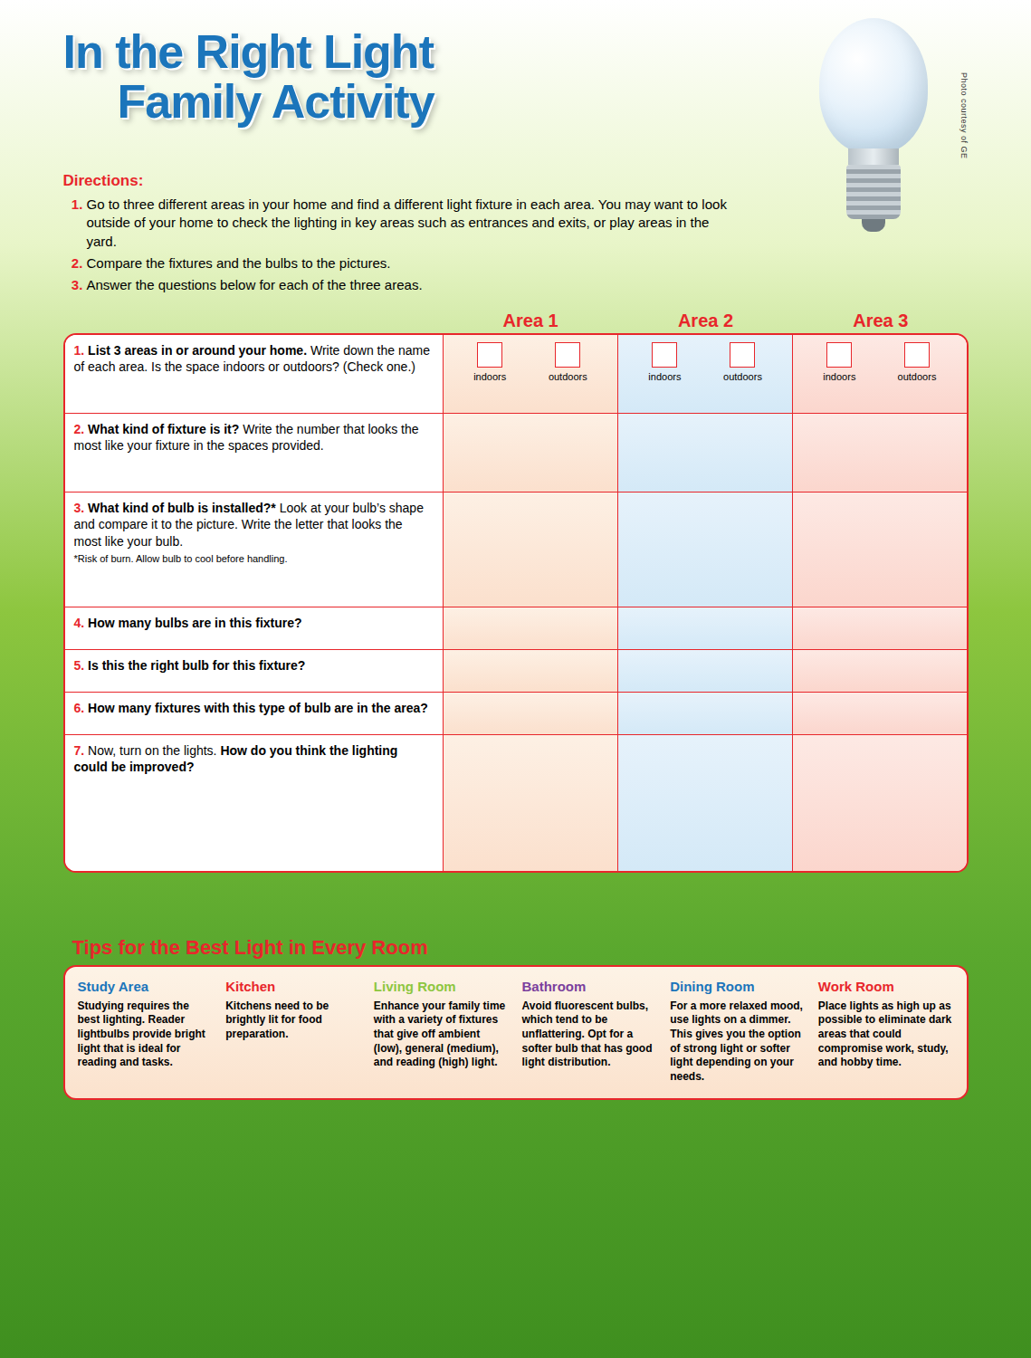Photo courtesy of GE
In the Right LightFamily Activity
Directions:
Go to three different areas in your home and find a different light fixture in each area. You may want to look outside of your home to check the lighting in key areas such as entrances and exits, or play areas in the yard.
Compare the fixtures and the bulbs to the pictures.
Answer the questions below for each of the three areas.
Area 1
Area 2
Area 3
| 1. List 3 areas in or around your home. Write down the name of each area. Is the space indoors or outdoors? (Check one.) | indoors outdoors | indoors outdoors | indoors outdoors |
| 2. What kind of fixture is it? Write the number that looks the most like your fixture in the spaces provided. | | | |
| 3. What kind of bulb is installed?* Look at your bulb’s shape and compare it to the picture. Write the letter that looks the most like your bulb. *Risk of burn. Allow bulb to cool before handling. | | | |
| 4. How many bulbs are in this fixture? | | | |
| 5. Is this the right bulb for this fixture? | | | |
| 6. How many fixtures with this type of bulb are in the area? | | | |
| 7. Now, turn on the lights. How do you think the lighting could be improved? | | | |
Tips for the Best Light in Every Room
Study Area
Studying requires the best lighting. Reader lightbulbs provide bright light that is ideal for reading and tasks.
Kitchen
Kitchens need to be brightly lit for food preparation.
Living Room
Enhance your family time with a variety of fixtures that give off ambient (low), general (medium), and reading (high) light.
Bathroom
Avoid fluorescent bulbs, which tend to be unflattering. Opt for a softer bulb that has good light distribution.
Dining Room
For a more relaxed mood, use lights on a dimmer. This gives you the option of strong light or softer light depending on your needs.
Work Room
Place lights as high up as possible to eliminate dark areas that could compromise work, study, and hobby time.